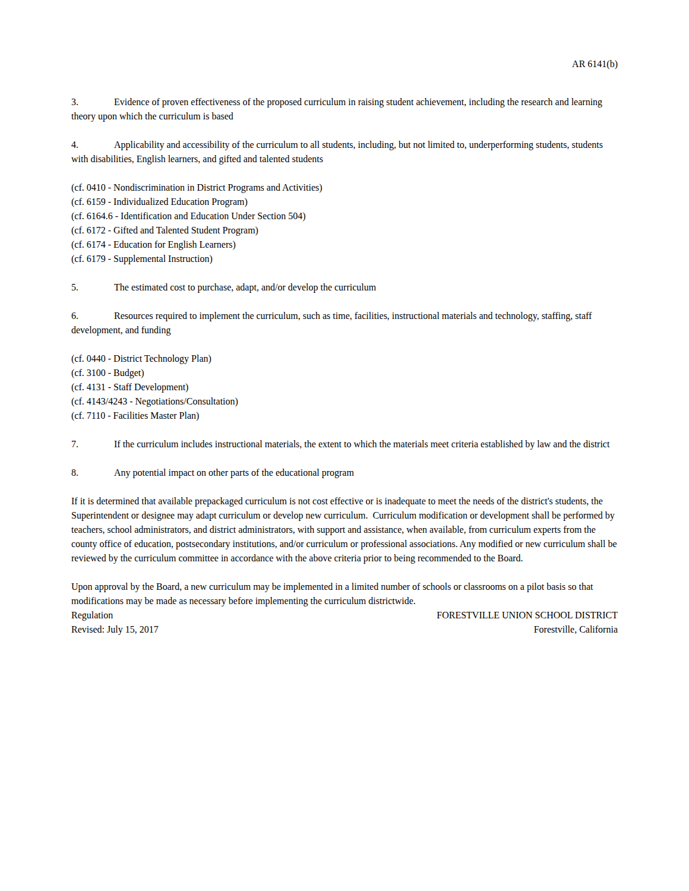AR 6141(b)
3. Evidence of proven effectiveness of the proposed curriculum in raising student achievement, including the research and learning theory upon which the curriculum is based
4. Applicability and accessibility of the curriculum to all students, including, but not limited to, underperforming students, students with disabilities, English learners, and gifted and talented students
(cf. 0410 - Nondiscrimination in District Programs and Activities)
(cf. 6159 - Individualized Education Program)
(cf. 6164.6 - Identification and Education Under Section 504)
(cf. 6172 - Gifted and Talented Student Program)
(cf. 6174 - Education for English Learners)
(cf. 6179 - Supplemental Instruction)
5. The estimated cost to purchase, adapt, and/or develop the curriculum
6. Resources required to implement the curriculum, such as time, facilities, instructional materials and technology, staffing, staff development, and funding
(cf. 0440 - District Technology Plan)
(cf. 3100 - Budget)
(cf. 4131 - Staff Development)
(cf. 4143/4243 - Negotiations/Consultation)
(cf. 7110 - Facilities Master Plan)
7. If the curriculum includes instructional materials, the extent to which the materials meet criteria established by law and the district
8. Any potential impact on other parts of the educational program
If it is determined that available prepackaged curriculum is not cost effective or is inadequate to meet the needs of the district's students, the Superintendent or designee may adapt curriculum or develop new curriculum. Curriculum modification or development shall be performed by teachers, school administrators, and district administrators, with support and assistance, when available, from curriculum experts from the county office of education, postsecondary institutions, and/or curriculum or professional associations. Any modified or new curriculum shall be reviewed by the curriculum committee in accordance with the above criteria prior to being recommended to the Board.
Upon approval by the Board, a new curriculum may be implemented in a limited number of schools or classrooms on a pilot basis so that modifications may be made as necessary before implementing the curriculum districtwide.
| Regulation | FORESTVILLE UNION SCHOOL DISTRICT |
| Revised: July 15, 2017 | Forestville, California |